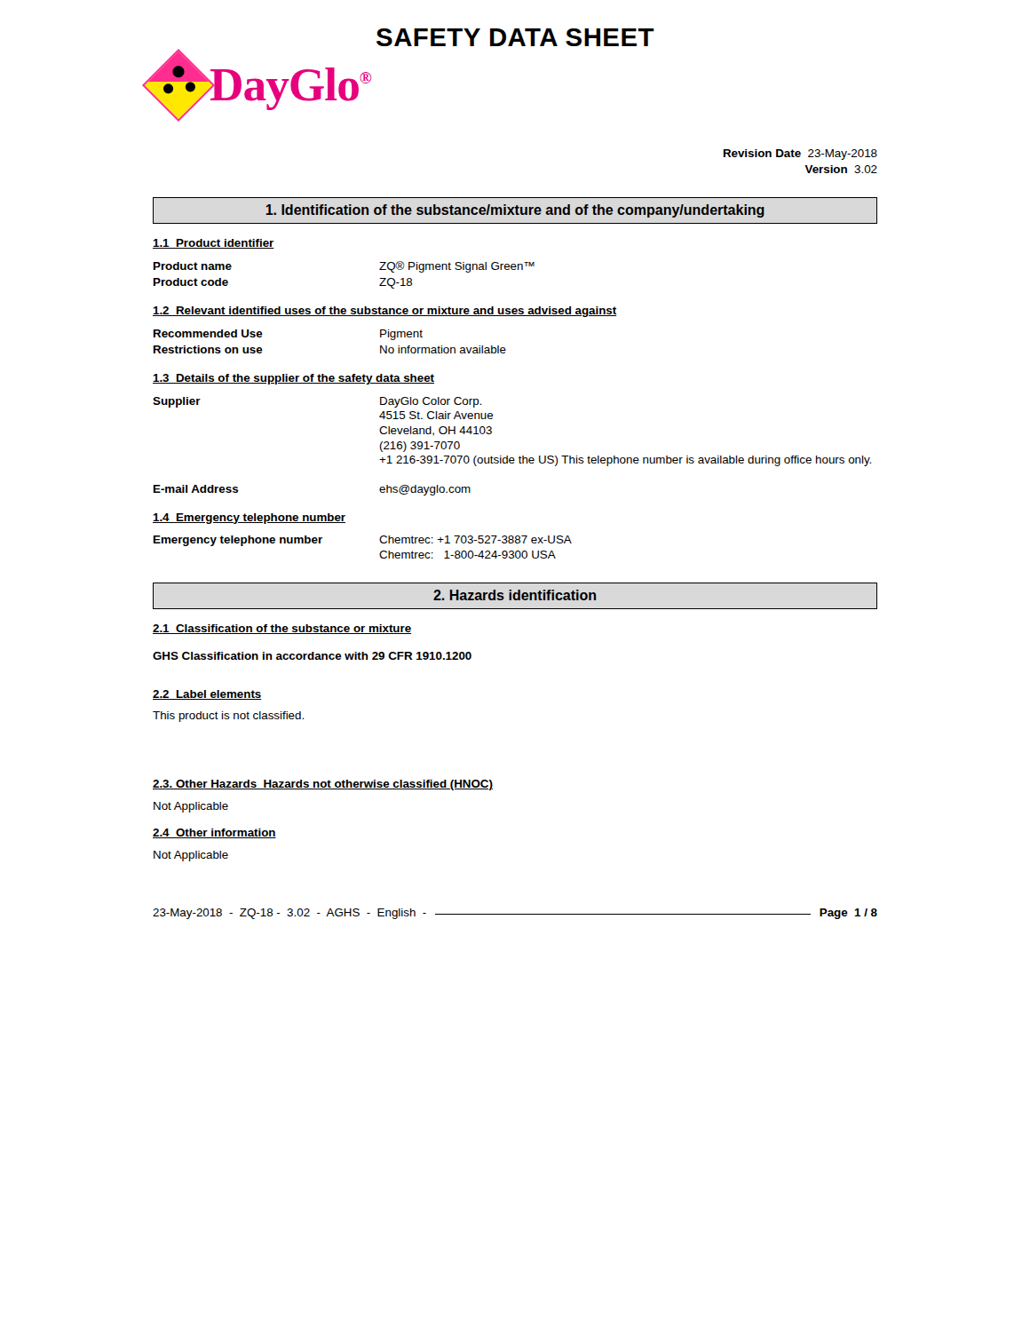SAFETY DATA SHEET
DayGlo®
Revision Date 23-May-2018
Version 3.02
1. Identification of the substance/mixture and of the company/undertaking
1.1 Product identifier
| Product name | ZQ® Pigment Signal Green™ |
| Product code | ZQ-18 |
1.2 Relevant identified uses of the substance or mixture and uses advised against
| Recommended Use | Pigment |
| Restrictions on use | No information available |
1.3 Details of the supplier of the safety data sheet
| Supplier | DayGlo Color Corp. 4515 St. Clair Avenue Cleveland, OH 44103 (216) 391-7070 +1 216-391-7070 (outside the US) This telephone number is available during office hours only. |
| E-mail Address | ehs@dayglo.com |
1.4 Emergency telephone number
| Emergency telephone number | Chemtrec: +1 703-527-3887 ex-USA Chemtrec: 1-800-424-9300 USA |
2. Hazards identification
2.1 Classification of the substance or mixture
GHS Classification in accordance with 29 CFR 1910.1200
2.2 Label elements
This product is not classified.
2.3. Other Hazards Hazards not otherwise classified (HNOC)
Not Applicable
2.4 Other information
Not Applicable
23-May-2018 - ZQ-18 - 3.02 - AGHS - English -
Page 1 / 8